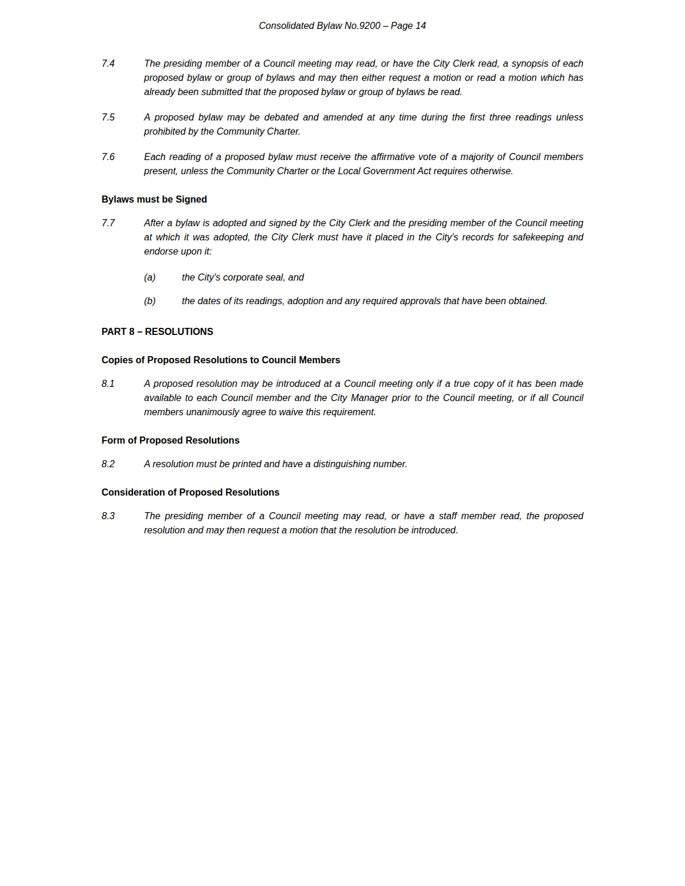Consolidated Bylaw No.9200 – Page 14
7.4
The presiding member of a Council meeting may read, or have the City Clerk read, a synopsis of each proposed bylaw or group of bylaws and may then either request a motion or read a motion which has already been submitted that the proposed bylaw or group of bylaws be read.
7.5
A proposed bylaw may be debated and amended at any time during the first three readings unless prohibited by the Community Charter.
7.6
Each reading of a proposed bylaw must receive the affirmative vote of a majority of Council members present, unless the Community Charter or the Local Government Act requires otherwise.
Bylaws must be Signed
7.7
After a bylaw is adopted and signed by the City Clerk and the presiding member of the Council meeting at which it was adopted, the City Clerk must have it placed in the City's records for safekeeping and endorse upon it:
(a)
the City's corporate seal, and
(b)
the dates of its readings, adoption and any required approvals that have been obtained.
PART 8 – RESOLUTIONS
Copies of Proposed Resolutions to Council Members
8.1
A proposed resolution may be introduced at a Council meeting only if a true copy of it has been made available to each Council member and the City Manager prior to the Council meeting, or if all Council members unanimously agree to waive this requirement.
Form of Proposed Resolutions
8.2
A resolution must be printed and have a distinguishing number.
Consideration of Proposed Resolutions
8.3
The presiding member of a Council meeting may read, or have a staff member read, the proposed resolution and may then request a motion that the resolution be introduced.